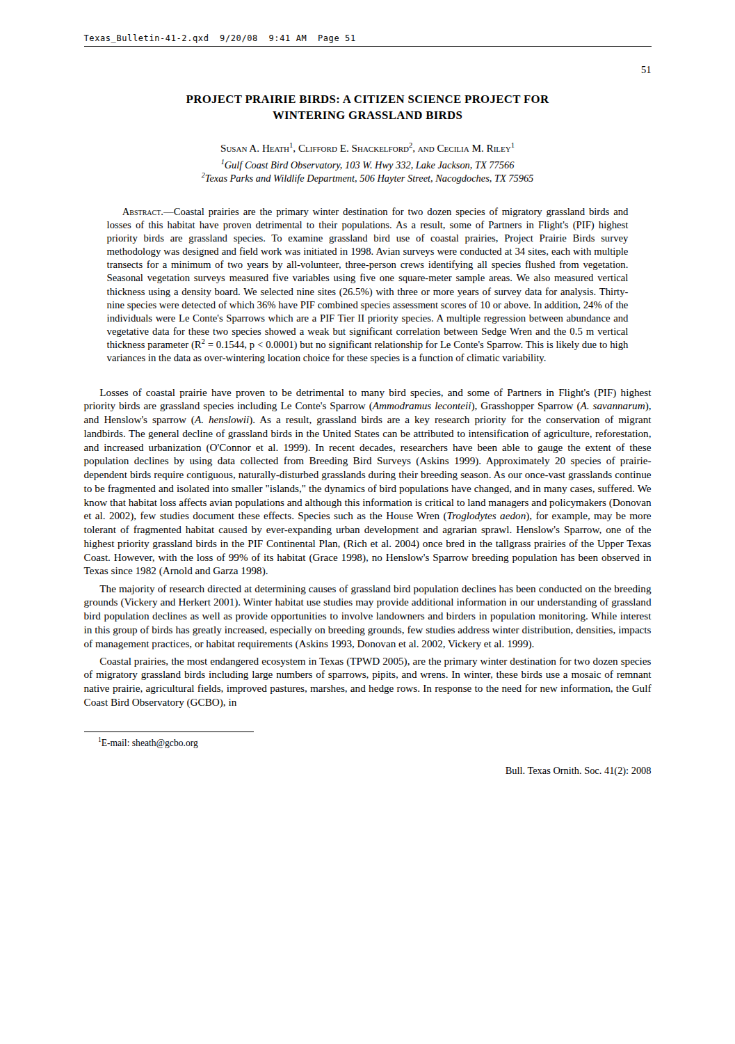Texas_Bulletin-41-2.qxd 9/20/08 9:41 AM Page 51
51
Project Prairie Birds: A Citizen Science Project for
Wintering Grassland Birds
Susan A. Heath1, Clifford E. Shackelford2, and Cecilia M. Riley1
1Gulf Coast Bird Observatory, 103 W. Hwy 332, Lake Jackson, TX 77566
2Texas Parks and Wildlife Department, 506 Hayter Street, Nacogdoches, TX 75965
Abstract.—Coastal prairies are the primary winter destination for two dozen species of migratory grassland birds and losses of this habitat have proven detrimental to their populations. As a result, some of Partners in Flight's (PIF) highest priority birds are grassland species. To examine grassland bird use of coastal prairies, Project Prairie Birds survey methodology was designed and field work was initiated in 1998. Avian surveys were conducted at 34 sites, each with multiple transects for a minimum of two years by all-volunteer, three-person crews identifying all species flushed from vegetation. Seasonal vegetation surveys measured five variables using five one square-meter sample areas. We also measured vertical thickness using a density board. We selected nine sites (26.5%) with three or more years of survey data for analysis. Thirty-nine species were detected of which 36% have PIF combined species assessment scores of 10 or above. In addition, 24% of the individuals were Le Conte's Sparrows which are a PIF Tier II priority species. A multiple regression between abundance and vegetative data for these two species showed a weak but significant correlation between Sedge Wren and the 0.5 m vertical thickness parameter (R2 = 0.1544, p < 0.0001) but no significant relationship for Le Conte's Sparrow. This is likely due to high variances in the data as over-wintering location choice for these species is a function of climatic variability.
Losses of coastal prairie have proven to be detrimental to many bird species, and some of Partners in Flight's (PIF) highest priority birds are grassland species including Le Conte's Sparrow (Ammodramus leconteii), Grasshopper Sparrow (A. savannarum), and Henslow's sparrow (A. henslowii). As a result, grassland birds are a key research priority for the conservation of migrant landbirds. The general decline of grassland birds in the United States can be attributed to intensification of agriculture, reforestation, and increased urbanization (O'Connor et al. 1999). In recent decades, researchers have been able to gauge the extent of these population declines by using data collected from Breeding Bird Surveys (Askins 1999). Approximately 20 species of prairie-dependent birds require contiguous, naturally-disturbed grasslands during their breeding season. As our once-vast grasslands continue to be fragmented and isolated into smaller "islands," the dynamics of bird populations have changed, and in many cases, suffered. We know that habitat loss affects avian populations and although this information is critical to land managers and policymakers (Donovan et al. 2002), few studies document these effects. Species such as the House Wren (Troglodytes aedon), for example, may be more tolerant of fragmented habitat caused by ever-expanding urban development and agrarian sprawl. Henslow's Sparrow, one of the highest priority grassland birds in the PIF Continental Plan, (Rich et al. 2004) once bred in the tallgrass prairies of the Upper Texas Coast. However, with the loss of 99% of its habitat (Grace 1998), no Henslow's Sparrow breeding population has been observed in Texas since 1982 (Arnold and Garza 1998).
The majority of research directed at determining causes of grassland bird population declines has been conducted on the breeding grounds (Vickery and Herkert 2001). Winter habitat use studies may provide additional information in our understanding of grassland bird population declines as well as provide opportunities to involve landowners and birders in population monitoring. While interest in this group of birds has greatly increased, especially on breeding grounds, few studies address winter distribution, densities, impacts of management practices, or habitat requirements (Askins 1993, Donovan et al. 2002, Vickery et al. 1999).
Coastal prairies, the most endangered ecosystem in Texas (TPWD 2005), are the primary winter destination for two dozen species of migratory grassland birds including large numbers of sparrows, pipits, and wrens. In winter, these birds use a mosaic of remnant native prairie, agricultural fields, improved pastures, marshes, and hedge rows. In response to the need for new information, the Gulf Coast Bird Observatory (GCBO), in
1E-mail: sheath@gcbo.org
Bull. Texas Ornith. Soc. 41(2): 2008